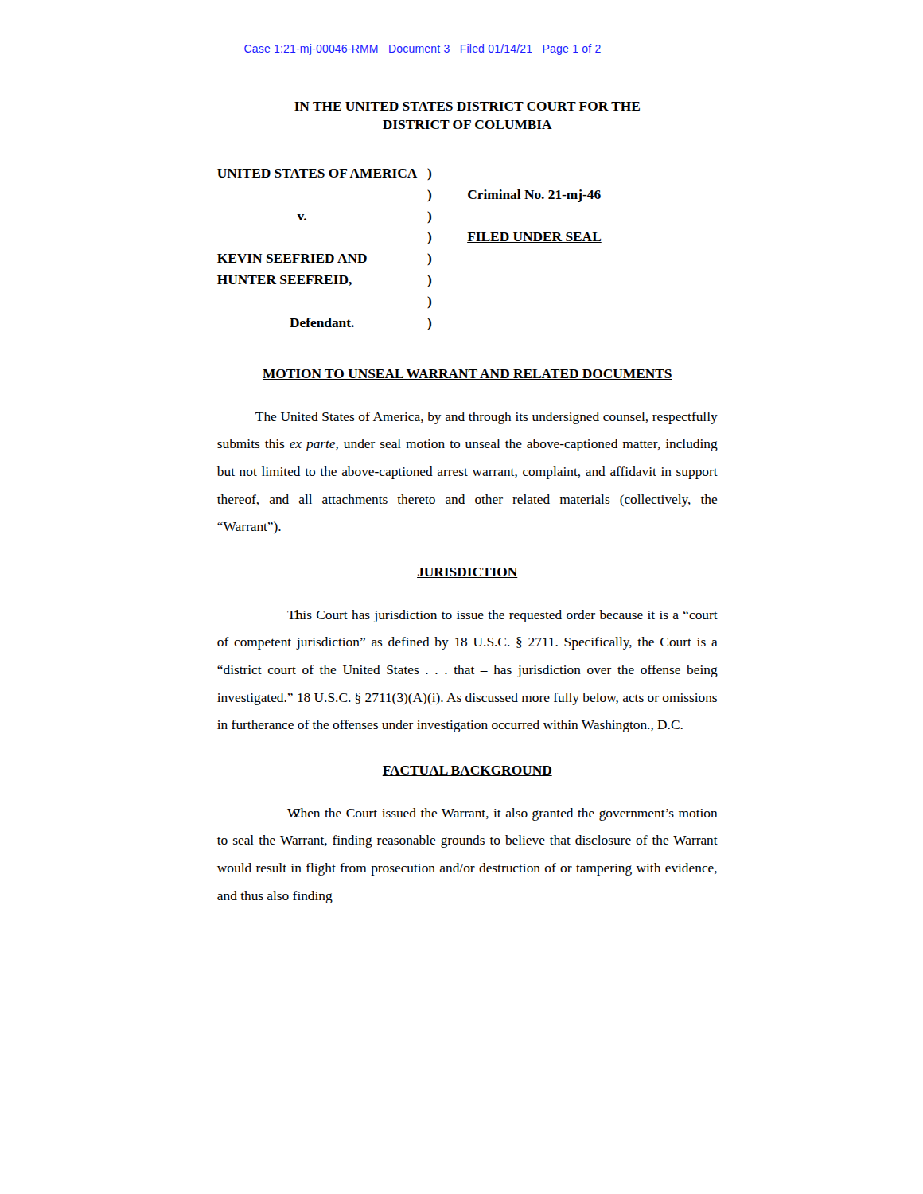Case 1:21-mj-00046-RMM Document 3 Filed 01/14/21 Page 1 of 2
IN THE UNITED STATES DISTRICT COURT FOR THE
DISTRICT OF COLUMBIA
| UNITED STATES OF AMERICA | ) | |
| | ) | Criminal No. 21-mj-46 |
| v. | ) | |
| | ) | FILED UNDER SEAL |
| KEVIN SEEFRIED AND | ) | |
| HUNTER SEEFREID, | ) | |
| | ) | |
| Defendant. | ) | |
MOTION TO UNSEAL WARRANT AND RELATED DOCUMENTS
The United States of America, by and through its undersigned counsel, respectfully submits this ex parte, under seal motion to unseal the above-captioned matter, including but not limited to the above-captioned arrest warrant, complaint, and affidavit in support thereof, and all attachments thereto and other related materials (collectively, the “Warrant”).
JURISDICTION
1. This Court has jurisdiction to issue the requested order because it is a “court of competent jurisdiction” as defined by 18 U.S.C. § 2711. Specifically, the Court is a “district court of the United States . . . that – has jurisdiction over the offense being investigated.” 18 U.S.C. § 2711(3)(A)(i). As discussed more fully below, acts or omissions in furtherance of the offenses under investigation occurred within Washington., D.C.
FACTUAL BACKGROUND
2. When the Court issued the Warrant, it also granted the government’s motion to seal the Warrant, finding reasonable grounds to believe that disclosure of the Warrant would result in flight from prosecution and/or destruction of or tampering with evidence, and thus also finding